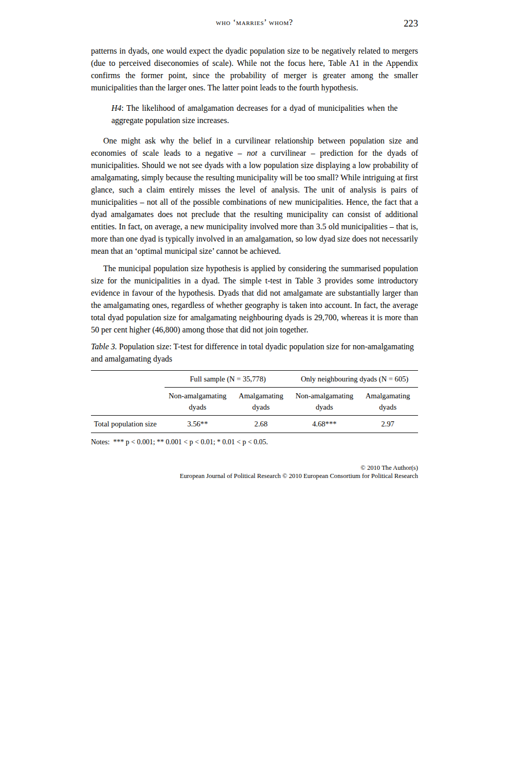who ‘marries’ whom? 223
patterns in dyads, one would expect the dyadic population size to be negatively related to mergers (due to perceived diseconomies of scale). While not the focus here, Table A1 in the Appendix confirms the former point, since the probability of merger is greater among the smaller municipalities than the larger ones. The latter point leads to the fourth hypothesis.
H4: The likelihood of amalgamation decreases for a dyad of municipalities when the aggregate population size increases.
One might ask why the belief in a curvilinear relationship between population size and economies of scale leads to a negative – not a curvilinear – prediction for the dyads of municipalities. Should we not see dyads with a low population size displaying a low probability of amalgamating, simply because the resulting municipality will be too small? While intriguing at first glance, such a claim entirely misses the level of analysis. The unit of analysis is pairs of municipalities – not all of the possible combinations of new municipalities. Hence, the fact that a dyad amalgamates does not preclude that the resulting municipality can consist of additional entities. In fact, on average, a new municipality involved more than 3.5 old municipalities – that is, more than one dyad is typically involved in an amalgamation, so low dyad size does not necessarily mean that an ‘optimal municipal size’ cannot be achieved.
The municipal population size hypothesis is applied by considering the summarised population size for the municipalities in a dyad. The simple t-test in Table 3 provides some introductory evidence in favour of the hypothesis. Dyads that did not amalgamate are substantially larger than the amalgamating ones, regardless of whether geography is taken into account. In fact, the average total dyad population size for amalgamating neighbouring dyads is 29,700, whereas it is more than 50 per cent higher (46,800) among those that did not join together.
Table 3. Population size: T-test for difference in total dyadic population size for non-amalgamating and amalgamating dyads
| | Full sample (N = 35,778) | Only neighbouring dyads (N = 605) |
| --- | --- | --- |
| | Non-amalgamating dyads | Amalgamating dyads | Non-amalgamating dyads | Amalgamating dyads |
| Total population size | 3.56** | 2.68 | 4.68*** | 2.97 |
Notes: *** p < 0.001; ** 0.001 < p < 0.01; * 0.01 < p < 0.05.
© 2010 The Author(s)
European Journal of Political Research © 2010 European Consortium for Political Research